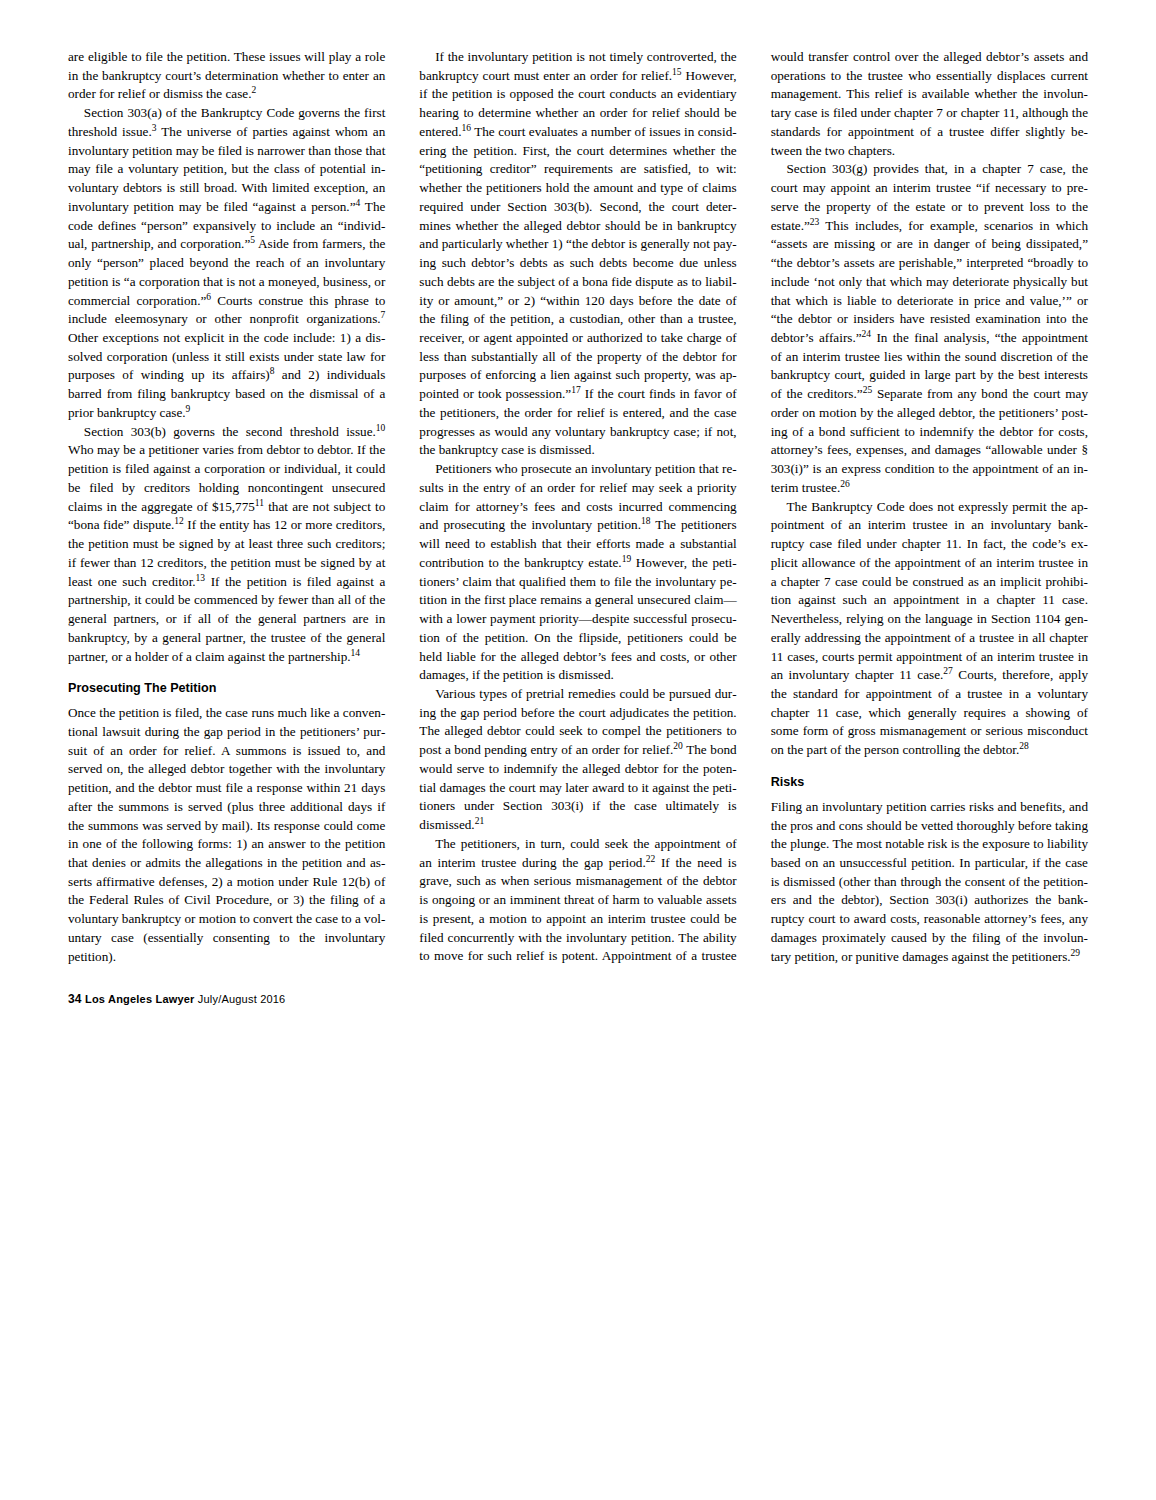are eligible to file the petition. These issues will play a role in the bankruptcy court’s determination whether to enter an order for relief or dismiss the case.2
Section 303(a) of the Bankruptcy Code governs the first threshold issue.3 The universe of parties against whom an involuntary petition may be filed is narrower than those that may file a voluntary petition, but the class of potential involuntary debtors is still broad. With limited exception, an involuntary petition may be filed “against a person.”4 The code defines “person” expansively to include an “individual, partnership, and corporation.”5 Aside from farmers, the only “person” placed beyond the reach of an involuntary petition is “a corporation that is not a moneyed, business, or commercial corporation.”6 Courts construe this phrase to include eleemosynary or other nonprofit organizations.7 Other exceptions not explicit in the code include: 1) a dissolved corporation (unless it still exists under state law for purposes of winding up its affairs)8 and 2) individuals barred from filing bankruptcy based on the dismissal of a prior bankruptcy case.9
Section 303(b) governs the second threshold issue.10 Who may be a petitioner varies from debtor to debtor. If the petition is filed against a corporation or individual, it could be filed by creditors holding noncontingent unsecured claims in the aggregate of $15,77511 that are not subject to “bona fide” dispute.12 If the entity has 12 or more creditors, the petition must be signed by at least three such creditors; if fewer than 12 creditors, the petition must be signed by at least one such creditor.13 If the petition is filed against a partnership, it could be commenced by fewer than all of the general partners, or if all of the general partners are in bankruptcy, by a general partner, the trustee of the general partner, or a holder of a claim against the partnership.14
Prosecuting The Petition
Once the petition is filed, the case runs much like a conventional lawsuit during the gap period in the petitioners’ pursuit of an order for relief. A summons is issued to, and served on, the alleged debtor together with the involuntary petition, and the debtor must file a response within 21 days after the summons is served (plus three additional days if the summons was served by mail). Its response could come in one of the following forms: 1) an answer to the petition that denies or admits the allegations in the petition and asserts affirmative defenses, 2) a motion under Rule 12(b) of the Federal Rules of Civil Procedure, or 3) the filing of a voluntary bankruptcy or motion to convert the case to a voluntary case (essentially consenting to the involuntary petition).
If the involuntary petition is not timely controverted, the bankruptcy court must enter an order for relief.15 However, if the petition is opposed the court conducts an evidentiary hearing to determine whether an order for relief should be entered.16 The court evaluates a number of issues in considering the petition. First, the court determines whether the “petitioning creditor” requirements are satisfied, to wit: whether the petitioners hold the amount and type of claims required under Section 303(b). Second, the court determines whether the alleged debtor should be in bankruptcy and particularly whether 1) “the debtor is generally not paying such debtor’s debts as such debts become due unless such debts are the subject of a bona fide dispute as to liability or amount,” or 2) “within 120 days before the date of the filing of the petition, a custodian, other than a trustee, receiver, or agent appointed or authorized to take charge of less than substantially all of the property of the debtor for purposes of enforcing a lien against such property, was appointed or took possession.”17 If the court finds in favor of the petitioners, the order for relief is entered, and the case progresses as would any voluntary bankruptcy case; if not, the bankruptcy case is dismissed.
Petitioners who prosecute an involuntary petition that results in the entry of an order for relief may seek a priority claim for attorney’s fees and costs incurred commencing and prosecuting the involuntary petition.18 The petitioners will need to establish that their efforts made a substantial contribution to the bankruptcy estate.19 However, the petitioners’ claim that qualified them to file the involuntary petition in the first place remains a general unsecured claim—with a lower payment priority—despite successful prosecution of the petition. On the flipside, petitioners could be held liable for the alleged debtor’s fees and costs, or other damages, if the petition is dismissed.
Various types of pretrial remedies could be pursued during the gap period before the court adjudicates the petition. The alleged debtor could seek to compel the petitioners to post a bond pending entry of an order for relief.20 The bond would serve to indemnify the alleged debtor for the potential damages the court may later award to it against the petitioners under Section 303(i) if the case ultimately is dismissed.21
The petitioners, in turn, could seek the appointment of an interim trustee during the gap period.22 If the need is grave, such as when serious mismanagement of the debtor is ongoing or an imminent threat of harm to valuable assets is present, a motion to appoint an interim trustee could be filed concurrently with the involuntary petition. The ability to move for such relief is potent. Appointment of a trustee would transfer control over the alleged debtor’s assets and operations to the trustee who essentially displaces current management. This relief is available whether the involuntary case is filed under chapter 7 or chapter 11, although the standards for appointment of a trustee differ slightly between the two chapters.
Section 303(g) provides that, in a chapter 7 case, the court may appoint an interim trustee “if necessary to preserve the property of the estate or to prevent loss to the estate.”23 This includes, for example, scenarios in which “assets are missing or are in danger of being dissipated,” “the debtor’s assets are perishable,” interpreted “broadly to include ‘not only that which may deteriorate physically but that which is liable to deteriorate in price and value,’” or “the debtor or insiders have resisted examination into the debtor’s affairs.”24 In the final analysis, “the appointment of an interim trustee lies within the sound discretion of the bankruptcy court, guided in large part by the best interests of the creditors.”25 Separate from any bond the court may order on motion by the alleged debtor, the petitioners’ posting of a bond sufficient to indemnify the debtor for costs, attorney’s fees, expenses, and damages “allowable under § 303(i)” is an express condition to the appointment of an interim trustee.26
The Bankruptcy Code does not expressly permit the appointment of an interim trustee in an involuntary bankruptcy case filed under chapter 11. In fact, the code’s explicit allowance of the appointment of an interim trustee in a chapter 7 case could be construed as an implicit prohibition against such an appointment in a chapter 11 case. Nevertheless, relying on the language in Section 1104 generally addressing the appointment of a trustee in all chapter 11 cases, courts permit appointment of an interim trustee in an involuntary chapter 11 case.27 Courts, therefore, apply the standard for appointment of a trustee in a voluntary chapter 11 case, which generally requires a showing of some form of gross mismanagement or serious misconduct on the part of the person controlling the debtor.28
Risks
Filing an involuntary petition carries risks and benefits, and the pros and cons should be vetted thoroughly before taking the plunge. The most notable risk is the exposure to liability based on an unsuccessful petition. In particular, if the case is dismissed (other than through the consent of the petitioners and the debtor), Section 303(i) authorizes the bankruptcy court to award costs, reasonable attorney’s fees, any damages proximately caused by the filing of the involuntary petition, or punitive damages against the petitioners.29
34 Los Angeles Lawyer July/August 2016